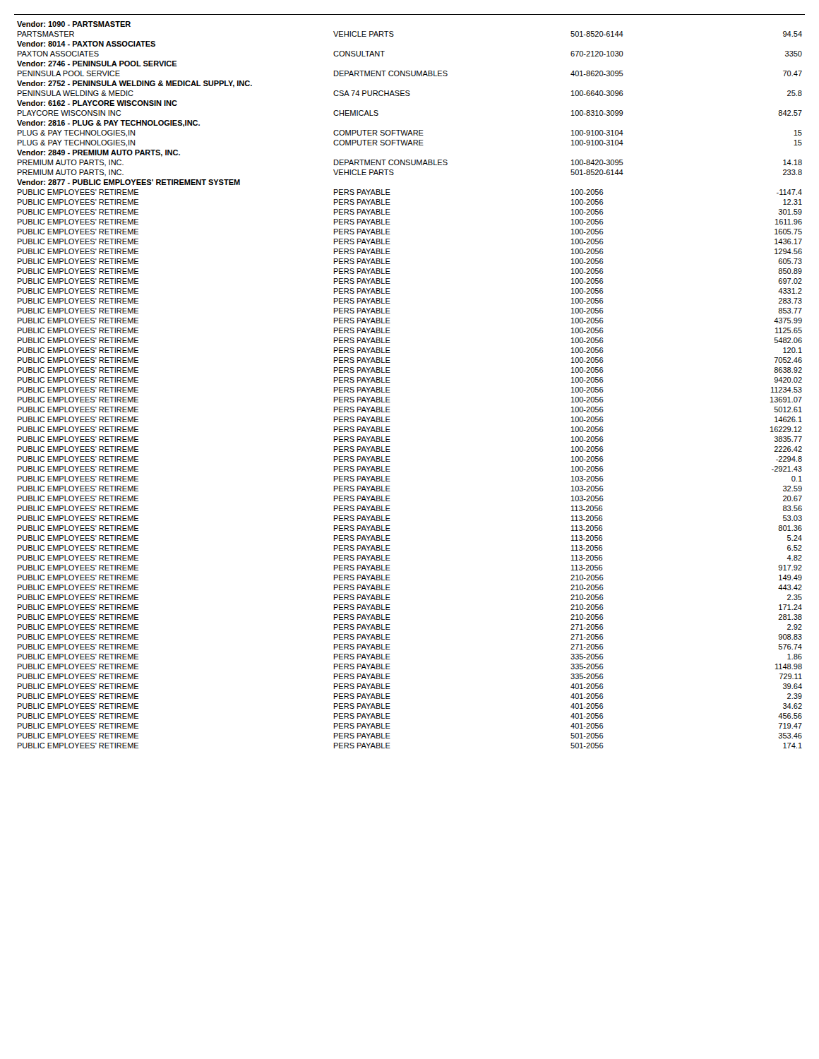| Vendor: 1090 - PARTSMASTER |
| PARTSMASTER | VEHICLE PARTS | 501-8520-6144 | 94.54 |
| Vendor: 8014 - PAXTON ASSOCIATES |
| PAXTON ASSOCIATES | CONSULTANT | 670-2120-1030 | 3350 |
| Vendor: 2746 - PENINSULA POOL SERVICE |
| PENINSULA POOL SERVICE | DEPARTMENT CONSUMABLES | 401-8620-3095 | 70.47 |
| Vendor: 2752 - PENINSULA WELDING & MEDICAL SUPPLY, INC. |
| PENINSULA WELDING & MEDIC | CSA 74 PURCHASES | 100-6640-3096 | 25.8 |
| Vendor: 6162 - PLAYCORE WISCONSIN INC |
| PLAYCORE WISCONSIN INC | CHEMICALS | 100-8310-3099 | 842.57 |
| Vendor: 2816 - PLUG & PAY TECHNOLOGIES,INC. |
| PLUG & PAY TECHNOLOGIES,IN | COMPUTER SOFTWARE | 100-9100-3104 | 15 |
| PLUG & PAY TECHNOLOGIES,IN | COMPUTER SOFTWARE | 100-9100-3104 | 15 |
| Vendor: 2849 - PREMIUM AUTO PARTS, INC. |
| PREMIUM AUTO PARTS, INC. | DEPARTMENT CONSUMABLES | 100-8420-3095 | 14.18 |
| PREMIUM AUTO PARTS, INC. | VEHICLE PARTS | 501-8520-6144 | 233.8 |
| Vendor: 2877 - PUBLIC EMPLOYEES' RETIREMENT SYSTEM |
| PUBLIC EMPLOYEES' RETIREME | PERS PAYABLE | 100-2056 | -1147.4 |
| PUBLIC EMPLOYEES' RETIREME | PERS PAYABLE | 100-2056 | 12.31 |
| PUBLIC EMPLOYEES' RETIREME | PERS PAYABLE | 100-2056 | 301.59 |
| PUBLIC EMPLOYEES' RETIREME | PERS PAYABLE | 100-2056 | 1611.96 |
| PUBLIC EMPLOYEES' RETIREME | PERS PAYABLE | 100-2056 | 1605.75 |
| PUBLIC EMPLOYEES' RETIREME | PERS PAYABLE | 100-2056 | 1436.17 |
| PUBLIC EMPLOYEES' RETIREME | PERS PAYABLE | 100-2056 | 1294.56 |
| PUBLIC EMPLOYEES' RETIREME | PERS PAYABLE | 100-2056 | 605.73 |
| PUBLIC EMPLOYEES' RETIREME | PERS PAYABLE | 100-2056 | 850.89 |
| PUBLIC EMPLOYEES' RETIREME | PERS PAYABLE | 100-2056 | 697.02 |
| PUBLIC EMPLOYEES' RETIREME | PERS PAYABLE | 100-2056 | 4331.2 |
| PUBLIC EMPLOYEES' RETIREME | PERS PAYABLE | 100-2056 | 283.73 |
| PUBLIC EMPLOYEES' RETIREME | PERS PAYABLE | 100-2056 | 853.77 |
| PUBLIC EMPLOYEES' RETIREME | PERS PAYABLE | 100-2056 | 4375.99 |
| PUBLIC EMPLOYEES' RETIREME | PERS PAYABLE | 100-2056 | 1125.65 |
| PUBLIC EMPLOYEES' RETIREME | PERS PAYABLE | 100-2056 | 5482.06 |
| PUBLIC EMPLOYEES' RETIREME | PERS PAYABLE | 100-2056 | 120.1 |
| PUBLIC EMPLOYEES' RETIREME | PERS PAYABLE | 100-2056 | 7052.46 |
| PUBLIC EMPLOYEES' RETIREME | PERS PAYABLE | 100-2056 | 8638.92 |
| PUBLIC EMPLOYEES' RETIREME | PERS PAYABLE | 100-2056 | 9420.02 |
| PUBLIC EMPLOYEES' RETIREME | PERS PAYABLE | 100-2056 | 11234.53 |
| PUBLIC EMPLOYEES' RETIREME | PERS PAYABLE | 100-2056 | 13691.07 |
| PUBLIC EMPLOYEES' RETIREME | PERS PAYABLE | 100-2056 | 5012.61 |
| PUBLIC EMPLOYEES' RETIREME | PERS PAYABLE | 100-2056 | 14626.1 |
| PUBLIC EMPLOYEES' RETIREME | PERS PAYABLE | 100-2056 | 16229.12 |
| PUBLIC EMPLOYEES' RETIREME | PERS PAYABLE | 100-2056 | 3835.77 |
| PUBLIC EMPLOYEES' RETIREME | PERS PAYABLE | 100-2056 | 2226.42 |
| PUBLIC EMPLOYEES' RETIREME | PERS PAYABLE | 100-2056 | -2294.8 |
| PUBLIC EMPLOYEES' RETIREME | PERS PAYABLE | 100-2056 | -2921.43 |
| PUBLIC EMPLOYEES' RETIREME | PERS PAYABLE | 103-2056 | 0.1 |
| PUBLIC EMPLOYEES' RETIREME | PERS PAYABLE | 103-2056 | 32.59 |
| PUBLIC EMPLOYEES' RETIREME | PERS PAYABLE | 103-2056 | 20.67 |
| PUBLIC EMPLOYEES' RETIREME | PERS PAYABLE | 113-2056 | 83.56 |
| PUBLIC EMPLOYEES' RETIREME | PERS PAYABLE | 113-2056 | 53.03 |
| PUBLIC EMPLOYEES' RETIREME | PERS PAYABLE | 113-2056 | 801.36 |
| PUBLIC EMPLOYEES' RETIREME | PERS PAYABLE | 113-2056 | 5.24 |
| PUBLIC EMPLOYEES' RETIREME | PERS PAYABLE | 113-2056 | 6.52 |
| PUBLIC EMPLOYEES' RETIREME | PERS PAYABLE | 113-2056 | 4.82 |
| PUBLIC EMPLOYEES' RETIREME | PERS PAYABLE | 113-2056 | 917.92 |
| PUBLIC EMPLOYEES' RETIREME | PERS PAYABLE | 210-2056 | 149.49 |
| PUBLIC EMPLOYEES' RETIREME | PERS PAYABLE | 210-2056 | 443.42 |
| PUBLIC EMPLOYEES' RETIREME | PERS PAYABLE | 210-2056 | 2.35 |
| PUBLIC EMPLOYEES' RETIREME | PERS PAYABLE | 210-2056 | 171.24 |
| PUBLIC EMPLOYEES' RETIREME | PERS PAYABLE | 210-2056 | 281.38 |
| PUBLIC EMPLOYEES' RETIREME | PERS PAYABLE | 271-2056 | 2.92 |
| PUBLIC EMPLOYEES' RETIREME | PERS PAYABLE | 271-2056 | 908.83 |
| PUBLIC EMPLOYEES' RETIREME | PERS PAYABLE | 271-2056 | 576.74 |
| PUBLIC EMPLOYEES' RETIREME | PERS PAYABLE | 335-2056 | 1.86 |
| PUBLIC EMPLOYEES' RETIREME | PERS PAYABLE | 335-2056 | 1148.98 |
| PUBLIC EMPLOYEES' RETIREME | PERS PAYABLE | 335-2056 | 729.11 |
| PUBLIC EMPLOYEES' RETIREME | PERS PAYABLE | 401-2056 | 39.64 |
| PUBLIC EMPLOYEES' RETIREME | PERS PAYABLE | 401-2056 | 2.39 |
| PUBLIC EMPLOYEES' RETIREME | PERS PAYABLE | 401-2056 | 34.62 |
| PUBLIC EMPLOYEES' RETIREME | PERS PAYABLE | 401-2056 | 456.56 |
| PUBLIC EMPLOYEES' RETIREME | PERS PAYABLE | 401-2056 | 719.47 |
| PUBLIC EMPLOYEES' RETIREME | PERS PAYABLE | 501-2056 | 353.46 |
| PUBLIC EMPLOYEES' RETIREME | PERS PAYABLE | 501-2056 | 174.1 |